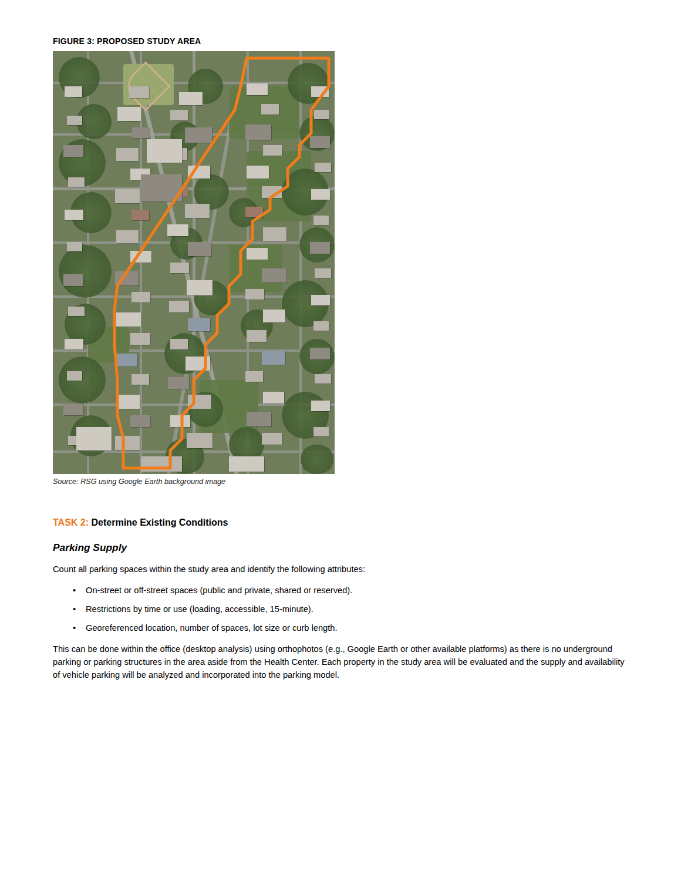FIGURE 3: PROPOSED STUDY AREA
Source: RSG using Google Earth background image
TASK 2: Determine Existing Conditions
Parking Supply
Count all parking spaces within the study area and identify the following attributes:
On-street or off-street spaces (public and private, shared or reserved).
Restrictions by time or use (loading, accessible, 15-minute).
Georeferenced location, number of spaces, lot size or curb length.
This can be done within the office (desktop analysis) using orthophotos (e.g., Google Earth or other available platforms) as there is no underground parking or parking structures in the area aside from the Health Center. Each property in the study area will be evaluated and the supply and availability of vehicle parking will be analyzed and incorporated into the parking model.